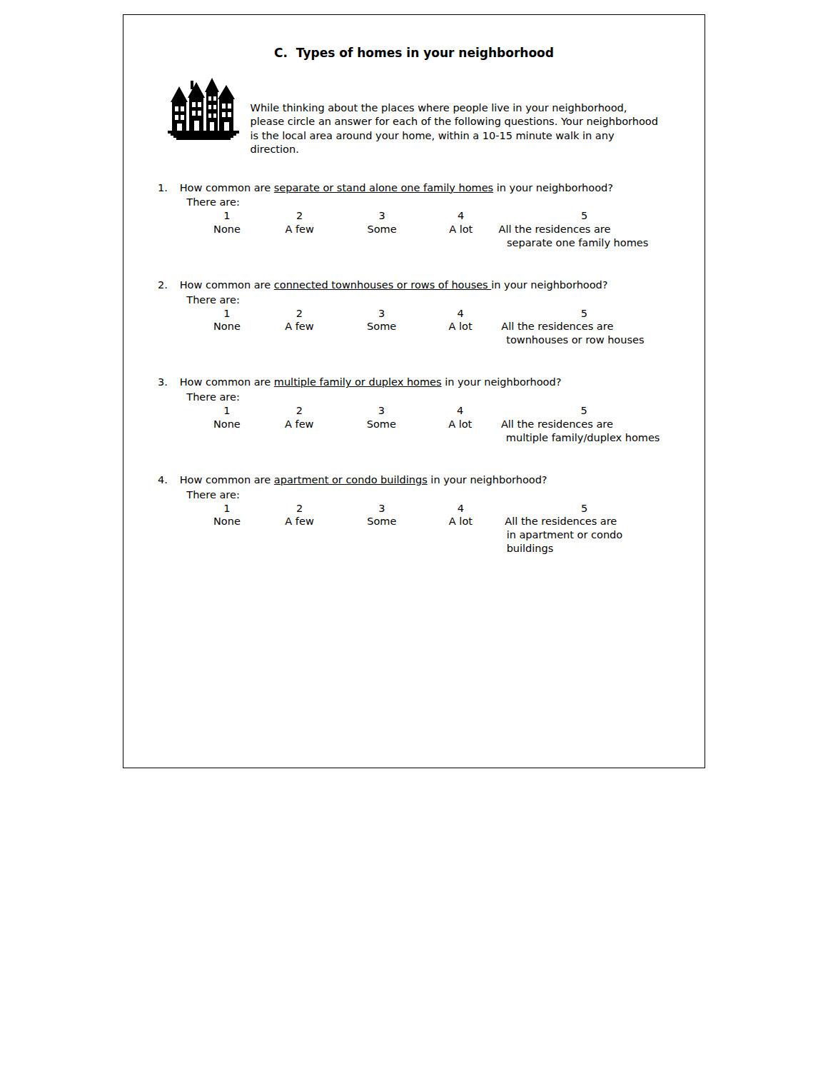C. Types of homes in your neighborhood
While thinking about the places where people live in your neighborhood, please circle an answer for each of the following questions. Your neighborhood is the local area around your home, within a 10-15 minute walk in any direction.
1. How common are separate or stand alone one family homes in your neighborhood?
There are:
| 1 | 2 | 3 | 4 | 5 |
| None | A few | Some | A lot | All the residences are separate one family homes |
2. How common are connected townhouses or rows of houses in your neighborhood?
There are:
| 1 | 2 | 3 | 4 | 5 |
| None | A few | Some | A lot | All the residences are townhouses or row houses |
3. How common are multiple family or duplex homes in your neighborhood?
There are:
| 1 | 2 | 3 | 4 | 5 |
| None | A few | Some | A lot | All the residences are multiple family/duplex homes |
4. How common are apartment or condo buildings in your neighborhood?
There are:
| 1 | 2 | 3 | 4 | 5 |
| None | A few | Some | A lot | All the residences are in apartment or condo buildings |